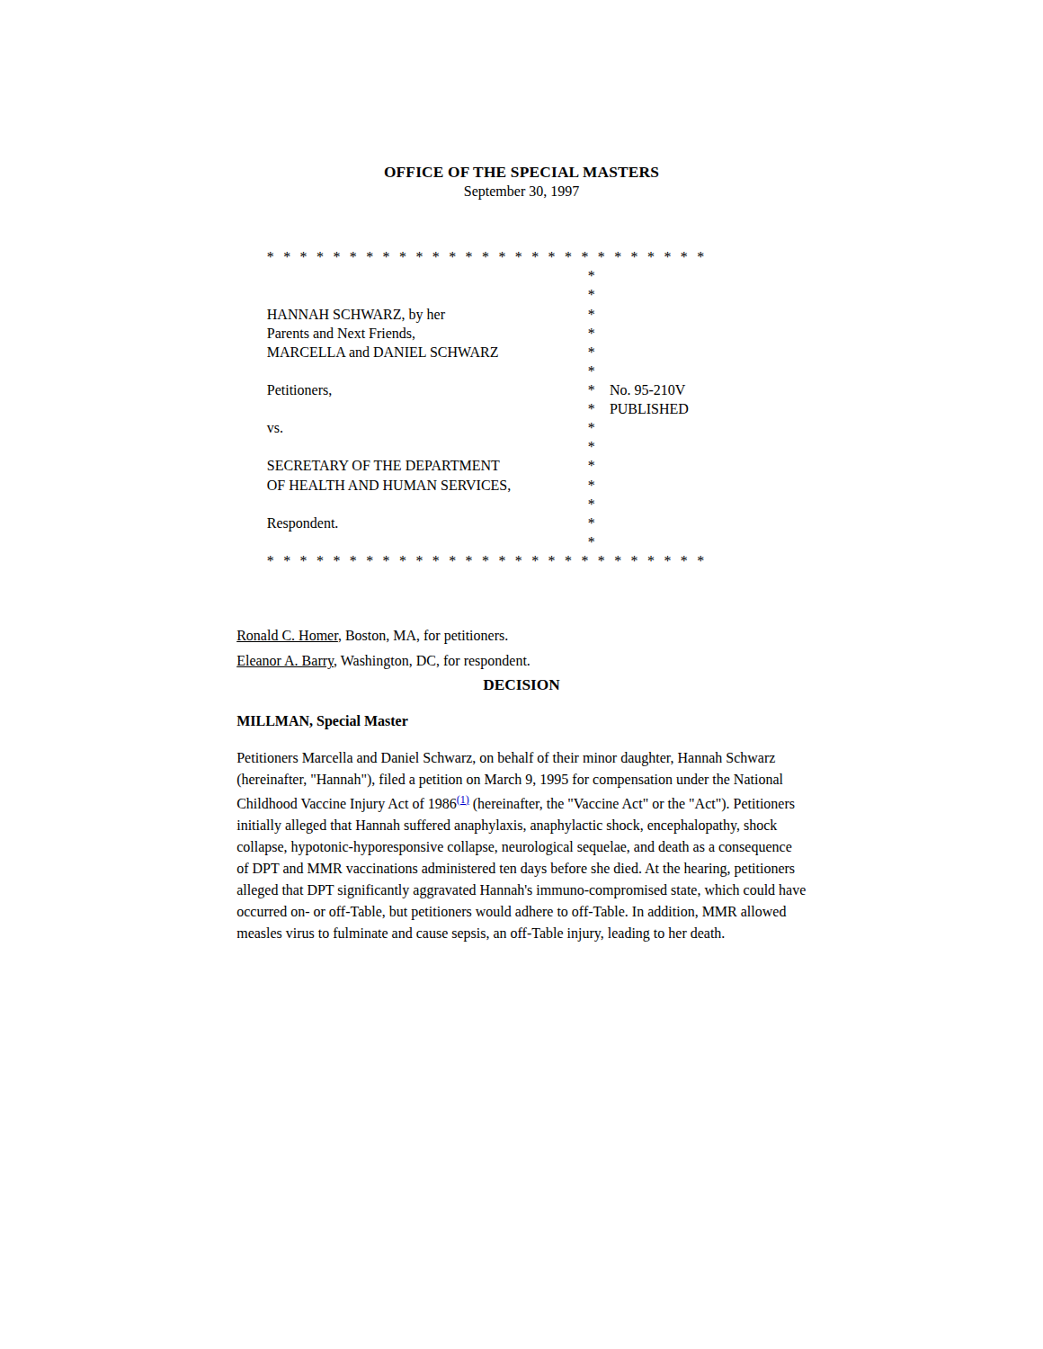OFFICE OF THE SPECIAL MASTERS
September 30, 1997
| * * * * * * * * * * * * * * * * * * * * * * * * * * * |
| | * | |
| | * | |
| HANNAH SCHWARZ, by her | * | |
| Parents and Next Friends, | * | |
| MARCELLA and DANIEL SCHWARZ | * | |
| | * | |
| Petitioners, | * | No. 95-210V |
| | * | PUBLISHED |
| vs. | * | |
| | * | |
| SECRETARY OF THE DEPARTMENT | * | |
| OF HEALTH AND HUMAN SERVICES, | * | |
| | * | |
| Respondent. | * | |
| | * | |
| * * * * * * * * * * * * * * * * * * * * * * * * * * * |
Ronald C. Homer, Boston, MA, for petitioners.
Eleanor A. Barry, Washington, DC, for respondent.
DECISION
MILLMAN, Special Master
Petitioners Marcella and Daniel Schwarz, on behalf of their minor daughter, Hannah Schwarz (hereinafter, "Hannah"), filed a petition on March 9, 1995 for compensation under the National Childhood Vaccine Injury Act of 1986(1) (hereinafter, the "Vaccine Act" or the "Act"). Petitioners initially alleged that Hannah suffered anaphylaxis, anaphylactic shock, encephalopathy, shock collapse, hypotonic-hyporesponsive collapse, neurological sequelae, and death as a consequence of DPT and MMR vaccinations administered ten days before she died. At the hearing, petitioners alleged that DPT significantly aggravated Hannah's immuno-compromised state, which could have occurred on- or off-Table, but petitioners would adhere to off-Table. In addition, MMR allowed measles virus to fulminate and cause sepsis, an off-Table injury, leading to her death.